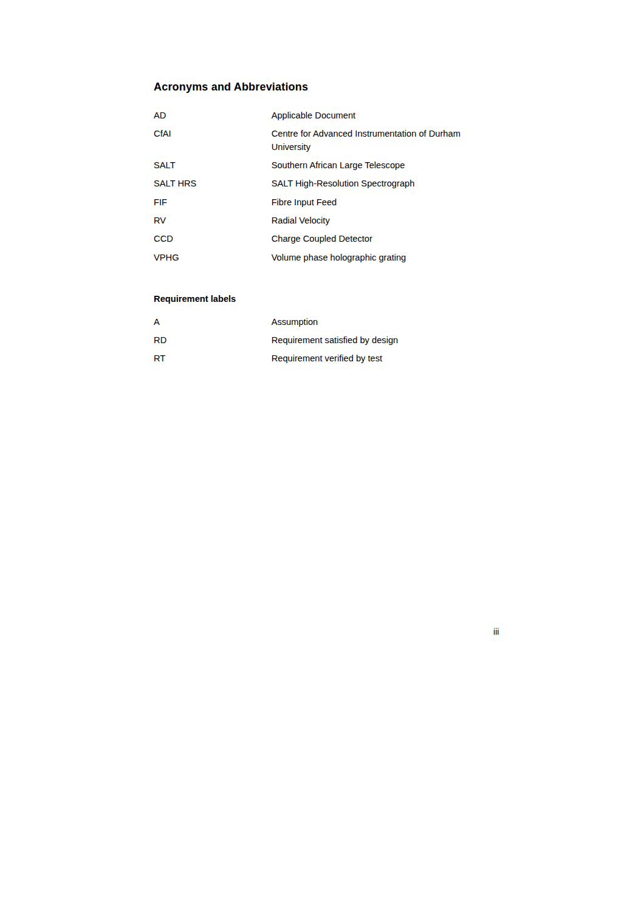Acronyms and Abbreviations
AD
Applicable Document
CfAI
Centre for Advanced Instrumentation of Durham University
SALT
Southern African Large Telescope
SALT HRS
SALT High-Resolution Spectrograph
FIF
Fibre Input Feed
RV
Radial Velocity
CCD
Charge Coupled Detector
VPHG
Volume phase holographic grating
Requirement labels
A
Assumption
RD
Requirement satisfied by design
RT
Requirement verified by test
iii